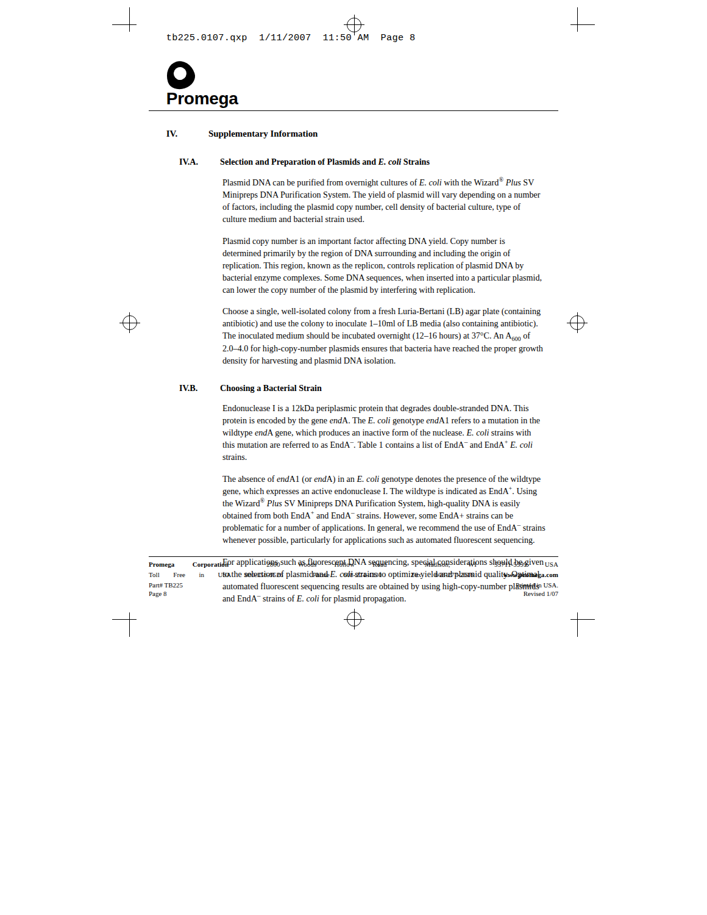tb225.0107.qxp 1/11/2007 11:50 AM Page 8
Promega
IV. Supplementary Information
IV.A. Selection and Preparation of Plasmids and E. coli Strains
Plasmid DNA can be purified from overnight cultures of E. coli with the Wizard® Plus SV Minipreps DNA Purification System. The yield of plasmid will vary depending on a number of factors, including the plasmid copy number, cell density of bacterial culture, type of culture medium and bacterial strain used.
Plasmid copy number is an important factor affecting DNA yield. Copy number is determined primarily by the region of DNA surrounding and including the origin of replication. This region, known as the replicon, controls replication of plasmid DNA by bacterial enzyme complexes. Some DNA sequences, when inserted into a particular plasmid, can lower the copy number of the plasmid by interfering with replication.
Choose a single, well-isolated colony from a fresh Luria-Bertani (LB) agar plate (containing antibiotic) and use the colony to inoculate 1–10ml of LB media (also containing antibiotic). The inoculated medium should be incubated overnight (12–16 hours) at 37°C. An A600 of 2.0–4.0 for high-copy-number plasmids ensures that bacteria have reached the proper growth density for harvesting and plasmid DNA isolation.
IV.B. Choosing a Bacterial Strain
Endonuclease I is a 12kDa periplasmic protein that degrades double-stranded DNA. This protein is encoded by the gene end A. The E. coli genotype end A1 refers to a mutation in the wildtype end A gene, which produces an inactive form of the nuclease. E. coli strains with this mutation are referred to as EndA–. Table 1 contains a list of EndA– and EndA+ E. coli strains.
The absence of end A1 (or end A) in an E. coli genotype denotes the presence of the wildtype gene, which expresses an active endonuclease I. The wildtype is indicated as EndA+. Using the Wizard® Plus SV Minipreps DNA Purification System, high-quality DNA is easily obtained from both EndA+ and EndA– strains. However, some EndA+ strains can be problematic for a number of applications. In general, we recommend the use of EndA– strains whenever possible, particularly for applications such as automated fluorescent sequencing.
For applications such as fluorescent DNA sequencing, special considerations should be given to the selection of plasmid and E. coli strains to optimize yield and plasmid quality. Optimal automated fluorescent sequencing results are obtained by using high-copy-number plasmids and EndA– strains of E. coli for plasmid propagation.
Promega Corporation · 2800 Woods Hollow Road · Madison, WI 53711-5399 USA
Toll Free in USA 800-356-9526 · Phone 608-274-4330 · Fax 608-277-2516 · www.promega.com
Part# TB225 Page 8
Printed in USA. Revised 1/07